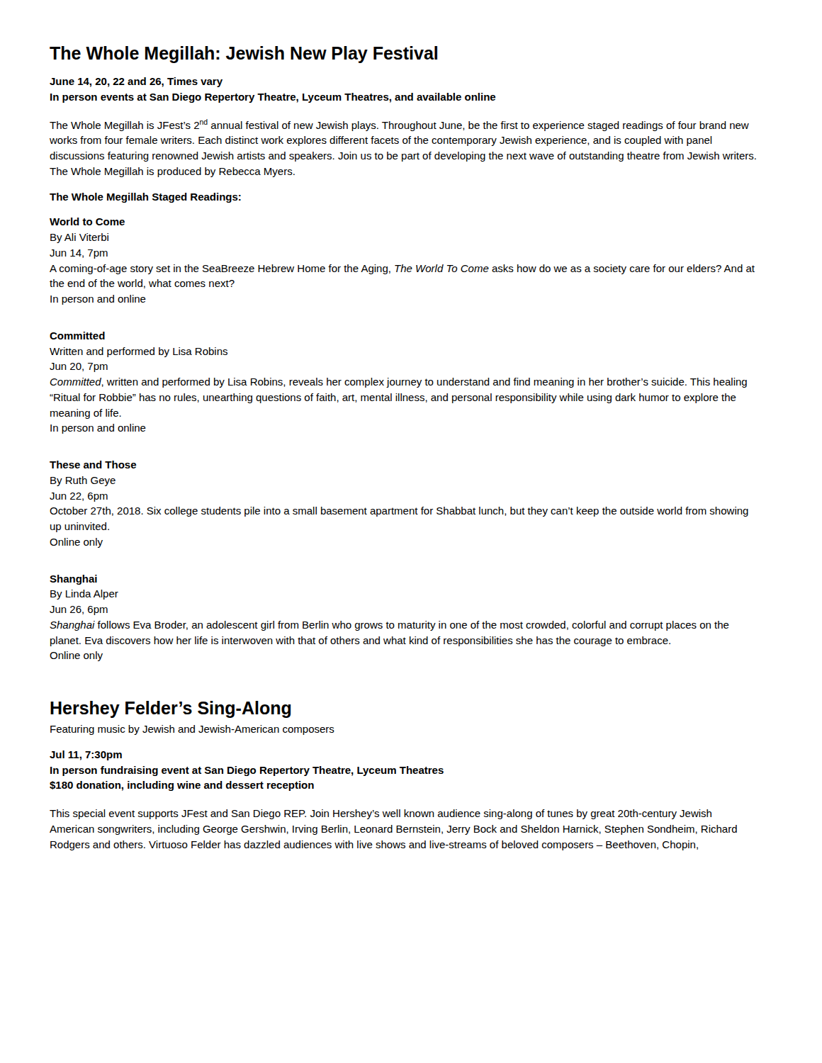The Whole Megillah: Jewish New Play Festival
June 14, 20, 22 and 26, Times vary In person events at San Diego Repertory Theatre, Lyceum Theatres, and available online
The Whole Megillah is JFest’s 2nd annual festival of new Jewish plays. Throughout June, be the first to experience staged readings of four brand new works from four female writers. Each distinct work explores different facets of the contemporary Jewish experience, and is coupled with panel discussions featuring renowned Jewish artists and speakers. Join us to be part of developing the next wave of outstanding theatre from Jewish writers. The Whole Megillah is produced by Rebecca Myers.
The Whole Megillah Staged Readings:
World to Come
By Ali Viterbi
Jun 14, 7pm
A coming-of-age story set in the SeaBreeze Hebrew Home for the Aging, The World To Come asks how do we as a society care for our elders? And at the end of the world, what comes next?
In person and online
Committed
Written and performed by Lisa Robins
Jun 20, 7pm
Committed, written and performed by Lisa Robins, reveals her complex journey to understand and find meaning in her brother’s suicide. This healing “Ritual for Robbie” has no rules, unearthing questions of faith, art, mental illness, and personal responsibility while using dark humor to explore the meaning of life.
In person and online
These and Those
By Ruth Geye
Jun 22, 6pm
October 27th, 2018. Six college students pile into a small basement apartment for Shabbat lunch, but they can’t keep the outside world from showing up uninvited.
Online only
Shanghai
By Linda Alper
Jun 26, 6pm
Shanghai follows Eva Broder, an adolescent girl from Berlin who grows to maturity in one of the most crowded, colorful and corrupt places on the planet. Eva discovers how her life is interwoven with that of others and what kind of responsibilities she has the courage to embrace.
Online only
Hershey Felder’s Sing-Along
Featuring music by Jewish and Jewish-American composers
Jul 11, 7:30pm In person fundraising event at San Diego Repertory Theatre, Lyceum Theatres $180 donation, including wine and dessert reception
This special event supports JFest and San Diego REP. Join Hershey’s well known audience sing-along of tunes by great 20th-century Jewish American songwriters, including George Gershwin, Irving Berlin, Leonard Bernstein, Jerry Bock and Sheldon Harnick, Stephen Sondheim, Richard Rodgers and others. Virtuoso Felder has dazzled audiences with live shows and live-streams of beloved composers – Beethoven, Chopin,